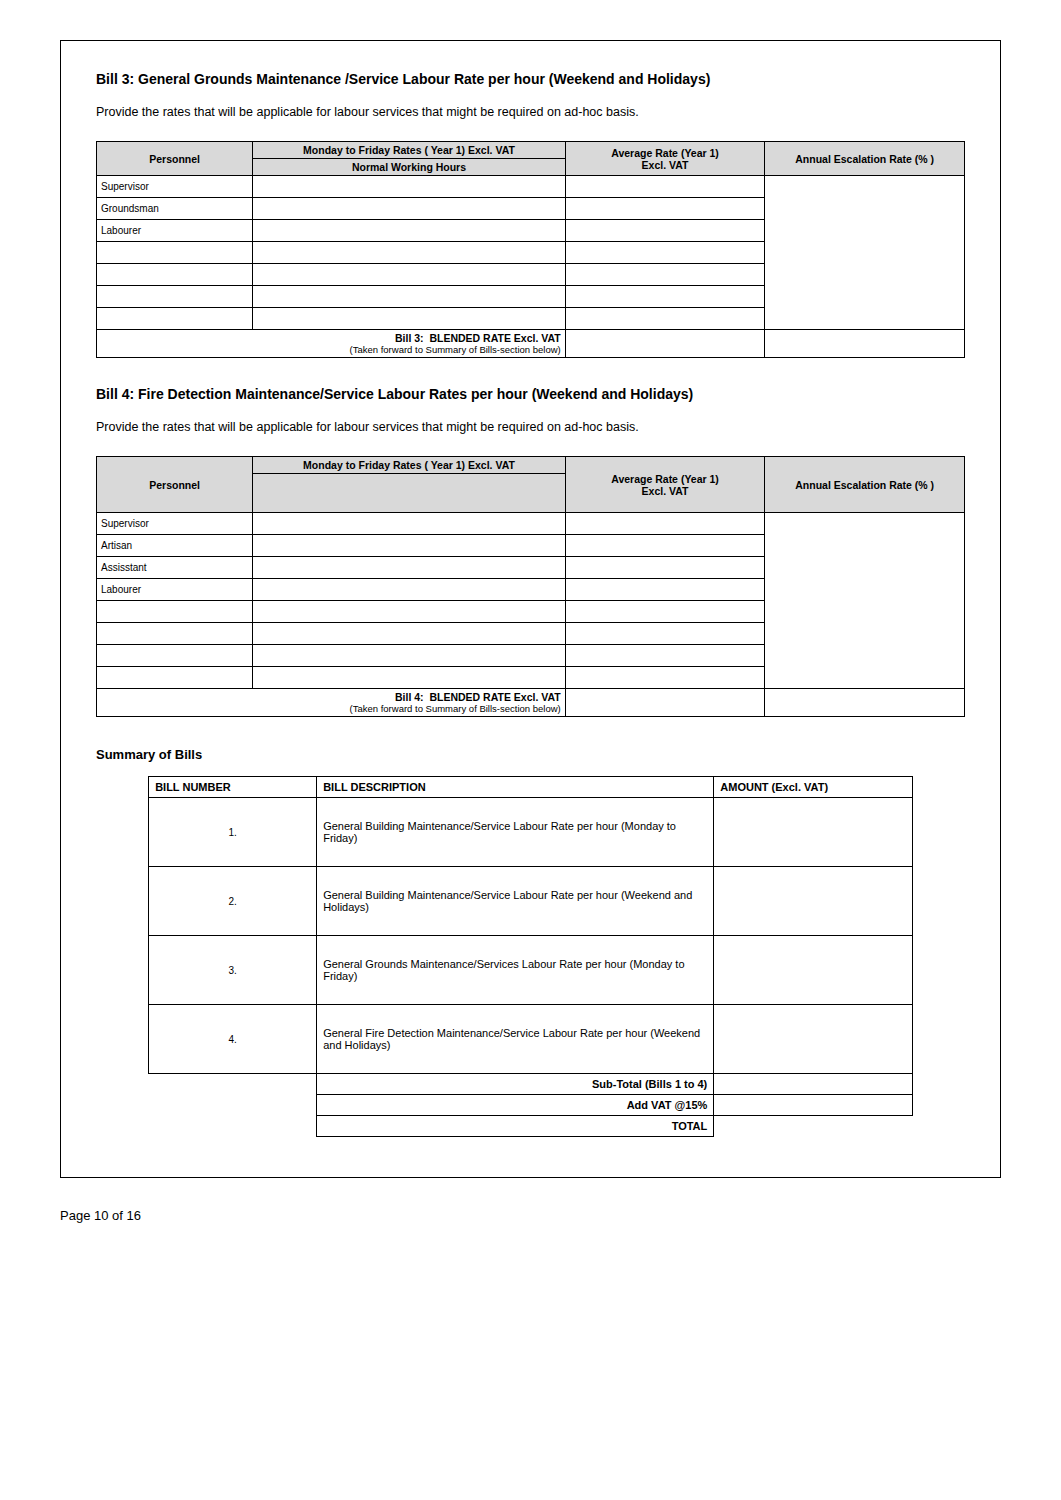Bill 3: General Grounds Maintenance /Service Labour Rate per hour (Weekend and Holidays)
Provide the rates that will be applicable for labour services that might be required on ad-hoc basis.
| Personnel | Monday to Friday Rates ( Year 1) Excl. VAT | Average Rate (Year 1) Excl. VAT | Annual Escalation Rate (% ) |
| --- | --- | --- | --- |
| Normal Working Hours |
| Supervisor | | | |
| Groundsman | | |
| Labourer | | |
| Bill 3: BLENDED RATE Excl. VAT (Taken forward to Summary of Bills-section below) | | |
Bill 4: Fire Detection Maintenance/Service Labour Rates per hour (Weekend and Holidays)
Provide the rates that will be applicable for labour services that might be required on ad-hoc basis.
| Personnel | Monday to Friday Rates ( Year 1) Excl. VAT | Average Rate (Year 1) Excl. VAT | Annual Escalation Rate (% ) |
| --- | --- | --- | --- |
| Supervisor | | | |
| Artisan | | |
| Assisstant | | |
| Labourer | | |
| Bill 4: BLENDED RATE Excl. VAT (Taken forward to Summary of Bills-section below) | | |
Summary of Bills
| BILL NUMBER | BILL DESCRIPTION | AMOUNT (Excl. VAT) |
| --- | --- | --- |
| 1. | General Building Maintenance/Service Labour Rate per hour (Monday to Friday) | |
| 2. | General Building Maintenance/Service Labour Rate per hour (Weekend and Holidays) | |
| 3. | General Grounds Maintenance/Services Labour Rate per hour (Monday to Friday) | |
| 4. | General Fire Detection Maintenance/Service Labour Rate per hour (Weekend and Holidays) | |
| | Sub-Total (Bills 1 to 4) | |
| | Add VAT @15% | |
| | TOTAL | |
Page 10 of 16